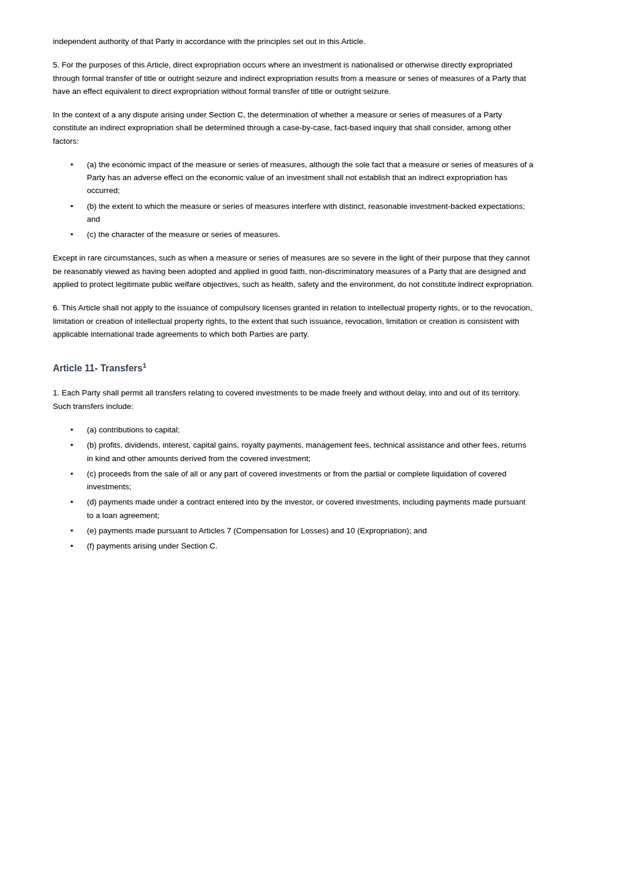independent authority of that Party in accordance with the principles set out in this Article.
5. For the purposes of this Article, direct expropriation occurs where an investment is nationalised or otherwise directly expropriated through formal transfer of title or outright seizure and indirect expropriation results from a measure or series of measures of a Party that have an effect equivalent to direct expropriation without formal transfer of title or outright seizure.
In the context of a any dispute arising under Section C, the determination of whether a measure or series of measures of a Party constitute an indirect expropriation shall be determined through a case-by-case, fact-based inquiry that shall consider, among other factors:
(a) the economic impact of the measure or series of measures, although the sole fact that a measure or series of measures of a Party has an adverse effect on the economic value of an investment shall not establish that an indirect expropriation has occurred;
(b) the extent to which the measure or series of measures interfere with distinct, reasonable investment-backed expectations; and
(c) the character of the measure or series of measures.
Except in rare circumstances, such as when a measure or series of measures are so severe in the light of their purpose that they cannot be reasonably viewed as having been adopted and applied in good faith, non-discriminatory measures of a Party that are designed and applied to protect legitimate public welfare objectives, such as health, safety and the environment, do not constitute indirect expropriation.
6. This Article shall not apply to the issuance of compulsory licenses granted in relation to intellectual property rights, or to the revocation, limitation or creation of intellectual property rights, to the extent that such issuance, revocation, limitation or creation is consistent with applicable international trade agreements to which both Parties are party.
Article 11- Transfers1
1. Each Party shall permit all transfers relating to covered investments to be made freely and without delay, into and out of its territory. Such transfers include:
(a) contributions to capital;
(b) profits, dividends, interest, capital gains, royalty payments, management fees, technical assistance and other fees, returns in kind and other amounts derived from the covered investment;
(c) proceeds from the sale of all or any part of covered investments or from the partial or complete liquidation of covered investments;
(d) payments made under a contract entered into by the investor, or covered investments, including payments made pursuant to a loan agreement;
(e) payments made pursuant to Articles 7 (Compensation for Losses) and 10 (Expropriation); and
(f) payments arising under Section C.